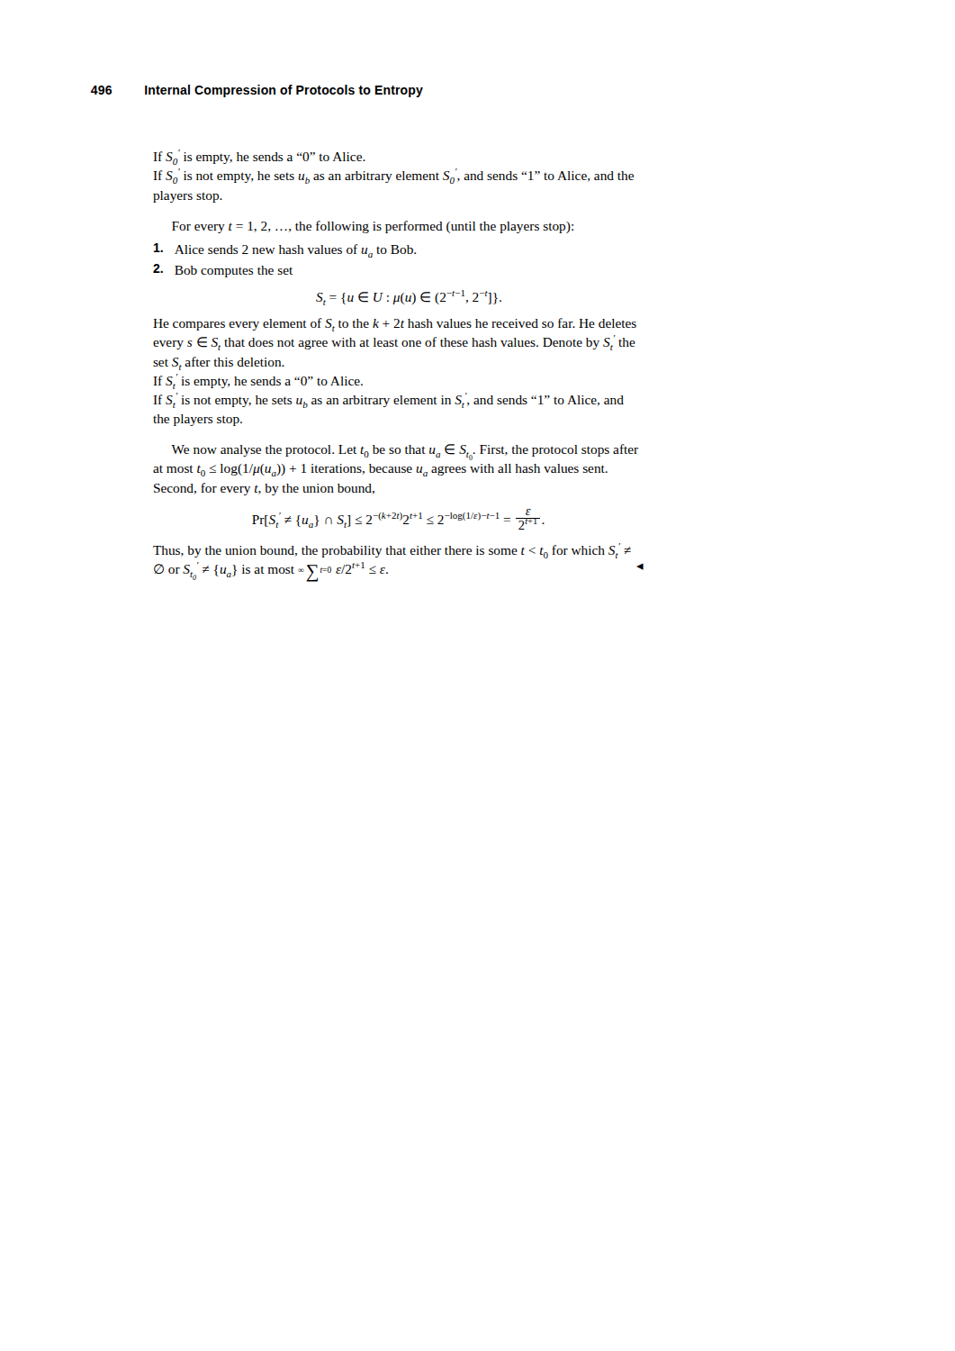496 Internal Compression of Protocols to Entropy
If S 0′ is empty, he sends a “0” to Alice.
If S 0′ is not empty, he sets ub as an arbitrary element S 0′, and sends “1” to Alice, and the players stop.
For every t = 1, 2, …, the following is performed (until the players stop):
Alice sends 2 new hash values of ua to Bob.
Bob computes the set
St = {u ∈ U : μ(u) ∈ (2−t−1, 2−t]}.
He compares every element of St to the k + 2t hash values he received so far. He deletes every s ∈ St that does not agree with at least one of these hash values. Denote by St′ the set St after this deletion.
If St′ is empty, he sends a “0” to Alice.
If St′ is not empty, he sets ub as an arbitrary element in St′, and sends “1” to Alice, and the players stop.
We now analyse the protocol. Let t0 be so that ua ∈ St0. First, the protocol stops after at most t0 ≤ log(1/μ(ua)) + 1 iterations, because ua agrees with all hash values sent. Second, for every t, by the union bound,
Pr[St′ ≠ {ua} ∩ St] ≤ 2−(k+2t)2t+1 ≤ 2−log(1/ε)−t−1 = ε 2t+1.
Thus, by the union bound, the probability that either there is some t < t0 for which St′ ≠ ∅ or St0′ ≠ {ua} is at most ∞∑ t=0 ε/2t+1 ≤ ε.◂